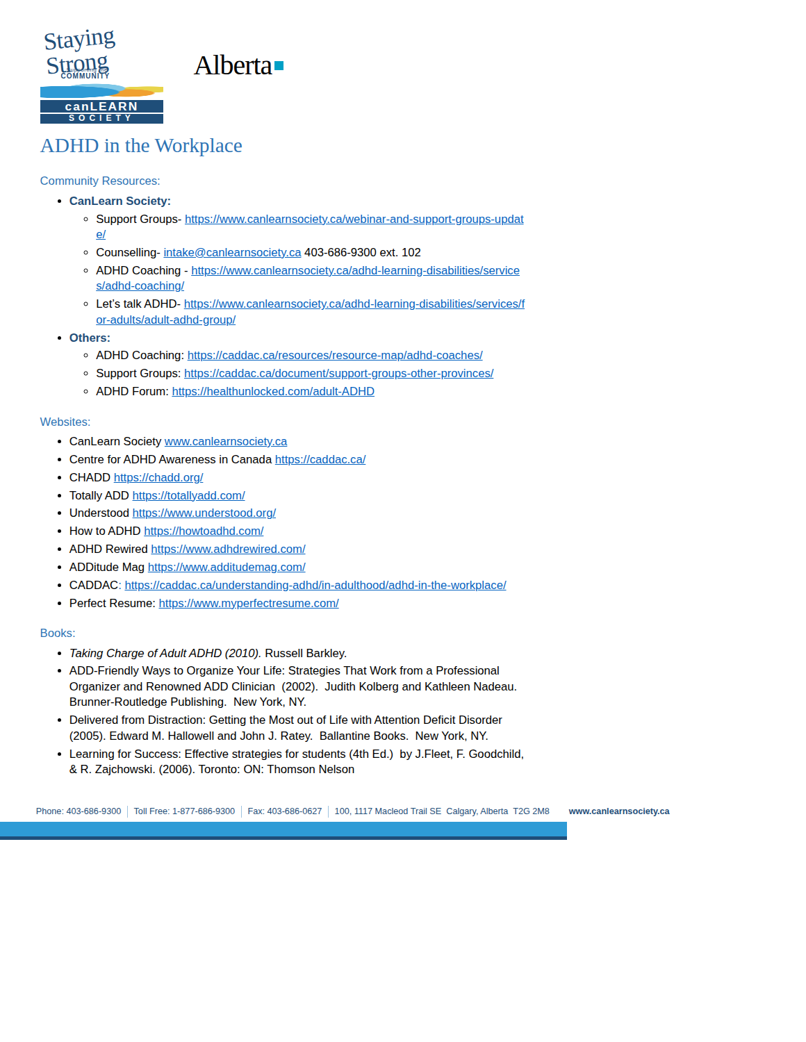Staying Strong Supporting the COMMUNITY canLEARN SOCIETY
Alberta
ADHD in the Workplace
Community Resources:
CanLearn Society:
Support Groups- https://www.canlearnsociety.ca/webinar-and-support-groups-update/
Counselling- intake@canlearnsociety.ca 403-686-9300 ext. 102
ADHD Coaching - https://www.canlearnsociety.ca/adhd-learning-disabilities/services/adhd-coaching/
Let’s talk ADHD- https://www.canlearnsociety.ca/adhd-learning-disabilities/services/for-adults/adult-adhd-group/
Others:
ADHD Coaching: https://caddac.ca/resources/resource-map/adhd-coaches/
Support Groups: https://caddac.ca/document/support-groups-other-provinces/
ADHD Forum: https://healthunlocked.com/adult-ADHD
Websites:
CanLearn Society www.canlearnsociety.ca
Centre for ADHD Awareness in Canada https://caddac.ca/
CHADD https://chadd.org/
Totally ADD https://totallyadd.com/
Understood https://www.understood.org/
How to ADHD https://howtoadhd.com/
ADHD Rewired https://www.adhdrewired.com/
ADDitude Mag https://www.additudemag.com/
CADDAC: https://caddac.ca/understanding-adhd/in-adulthood/adhd-in-the-workplace/
Perfect Resume: https://www.myperfectresume.com/
Books:
Taking Charge of Adult ADHD (2010). Russell Barkley.
ADD-Friendly Ways to Organize Your Life: Strategies That Work from a Professional Organizer and Renowned ADD Clinician (2002). Judith Kolberg and Kathleen Nadeau. Brunner-Routledge Publishing. New York, NY.
Delivered from Distraction: Getting the Most out of Life with Attention Deficit Disorder (2005). Edward M. Hallowell and John J. Ratey. Ballantine Books. New York, NY.
Learning for Success: Effective strategies for students (4th Ed.) by J.Fleet, F. Goodchild, & R. Zajchowski. (2006). Toronto: ON: Thomson Nelson
Phone: 403-686-9300 Toll Free: 1-877-686-9300 Fax: 403-686-0627 100, 1117 Macleod Trail SE Calgary, Alberta T2G 2M8 www.canlearnsociety.ca